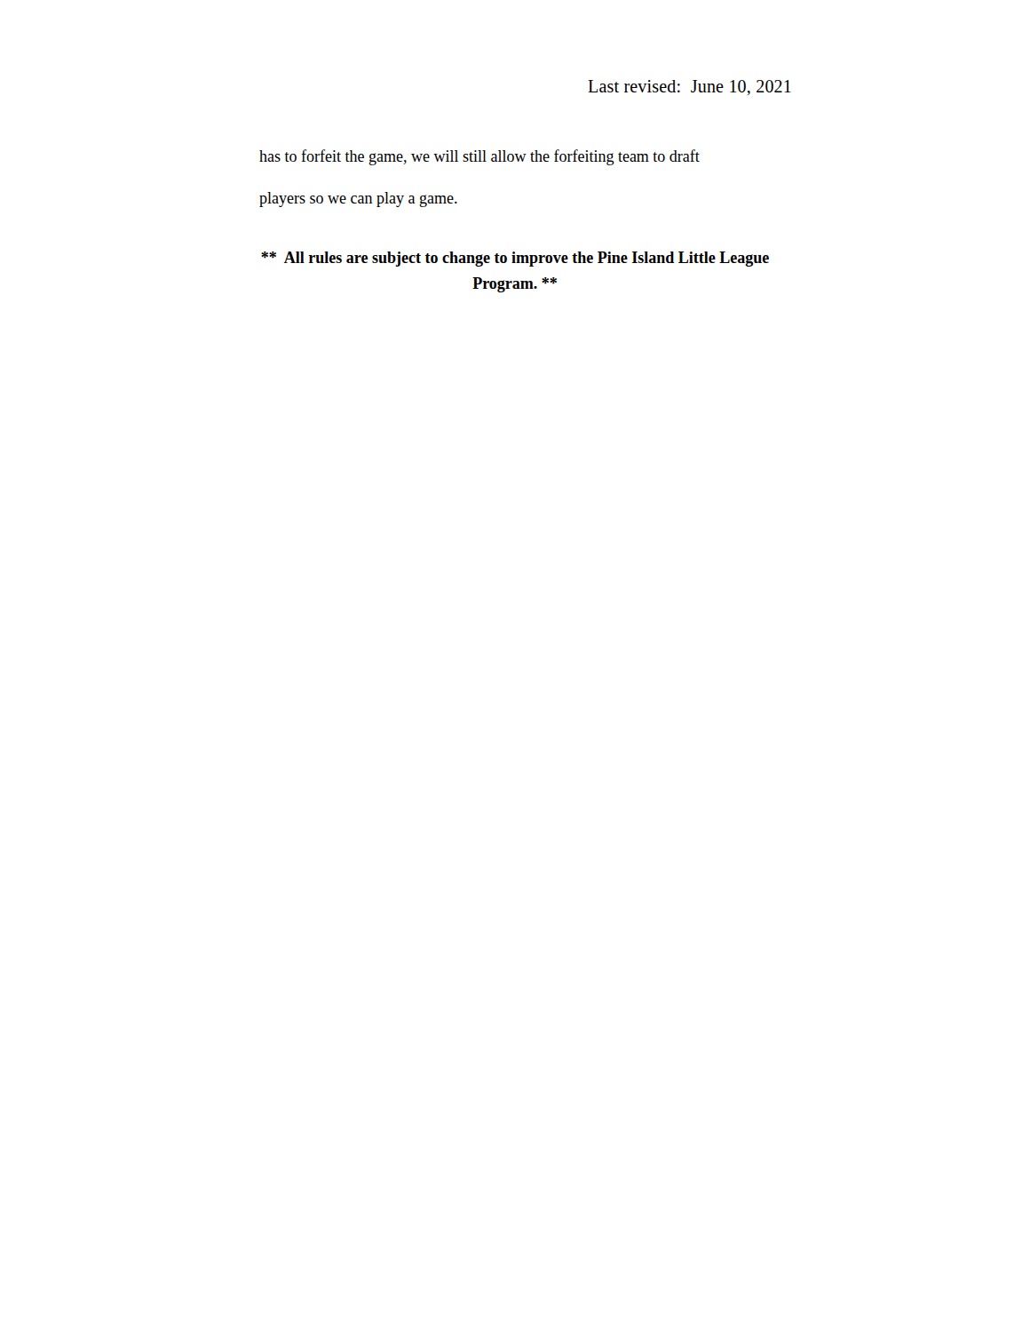Last revised: June 10, 2021
has to forfeit the game, we will still allow the forfeiting team to draft players so we can play a game.
** All rules are subject to change to improve the Pine Island Little League Program. **